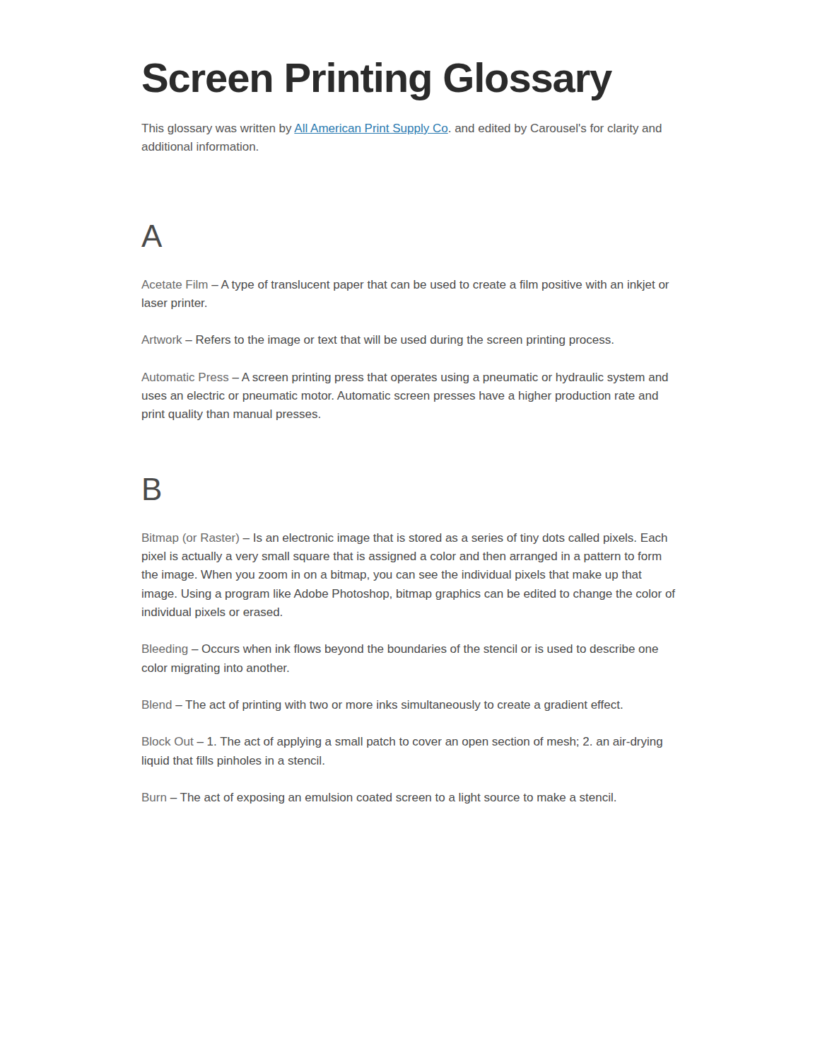Screen Printing Glossary
This glossary was written by All American Print Supply Co. and edited by Carousel's for clarity and additional information.
A
Acetate Film – A type of translucent paper that can be used to create a film positive with an inkjet or laser printer.
Artwork – Refers to the image or text that will be used during the screen printing process.
Automatic Press – A screen printing press that operates using a pneumatic or hydraulic system and uses an electric or pneumatic motor. Automatic screen presses have a higher production rate and print quality than manual presses.
B
Bitmap (or Raster) – Is an electronic image that is stored as a series of tiny dots called pixels. Each pixel is actually a very small square that is assigned a color and then arranged in a pattern to form the image. When you zoom in on a bitmap, you can see the individual pixels that make up that image. Using a program like Adobe Photoshop, bitmap graphics can be edited to change the color of individual pixels or erased.
Bleeding – Occurs when ink flows beyond the boundaries of the stencil or is used to describe one color migrating into another.
Blend – The act of printing with two or more inks simultaneously to create a gradient effect.
Block Out – 1. The act of applying a small patch to cover an open section of mesh; 2. an air-drying liquid that fills pinholes in a stencil.
Burn – The act of exposing an emulsion coated screen to a light source to make a stencil.